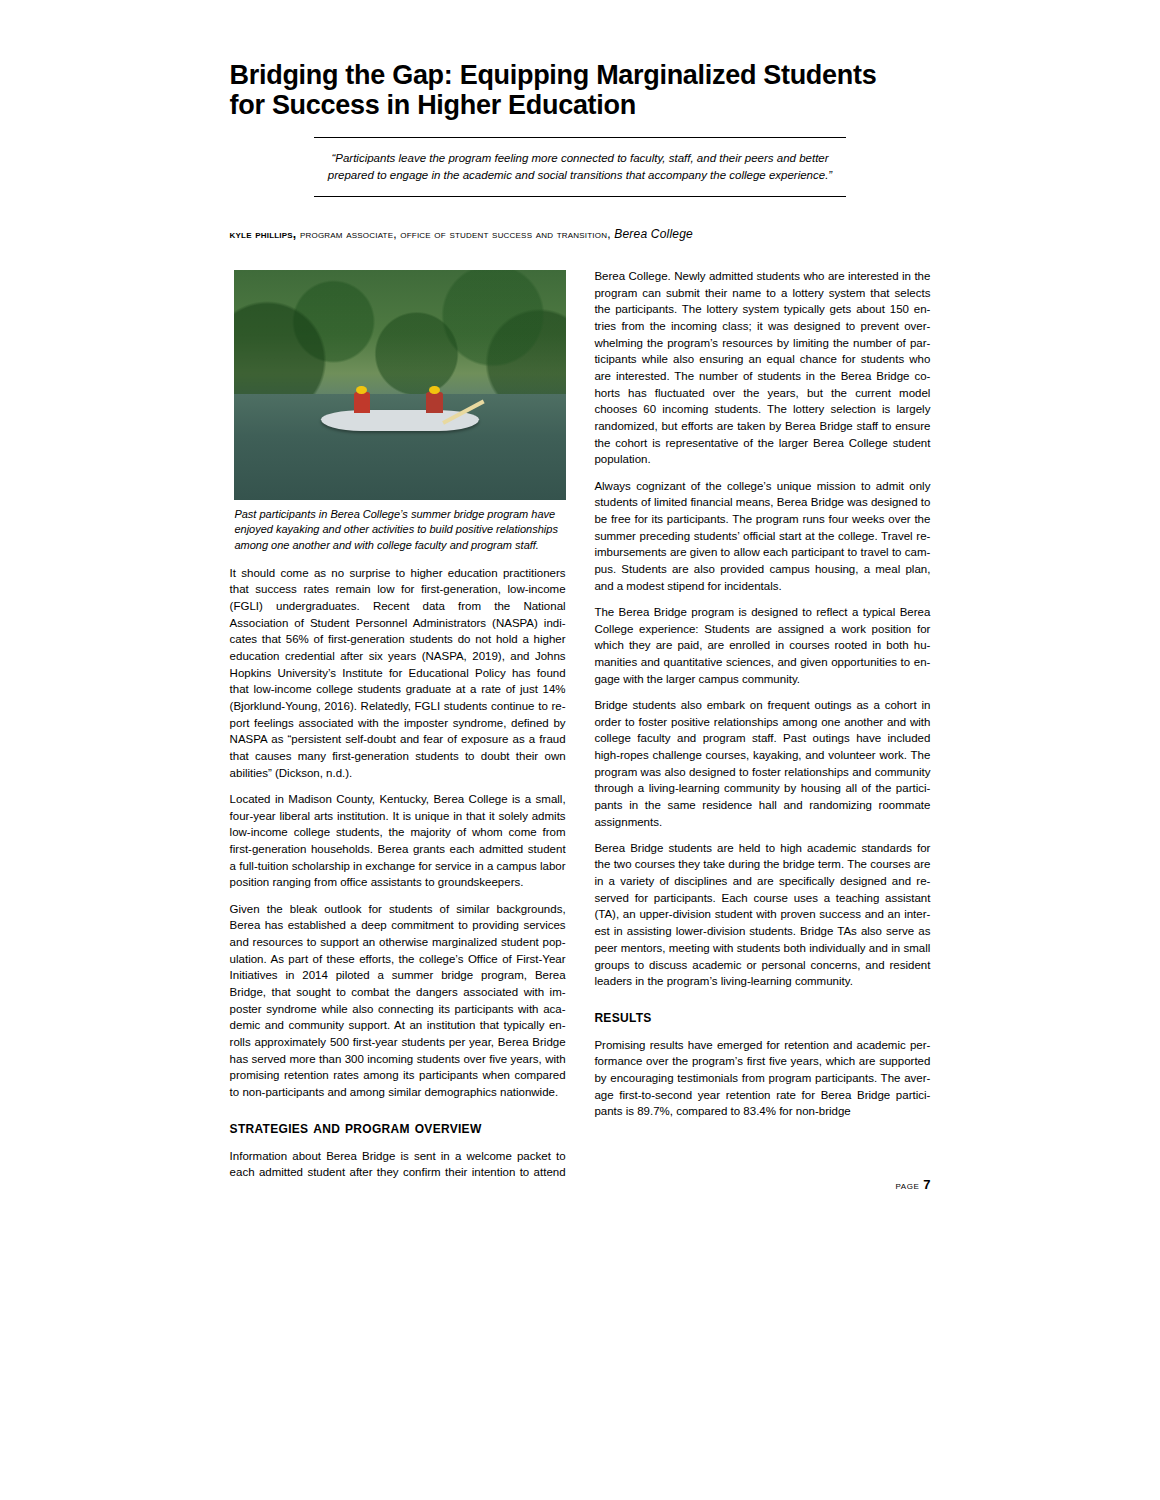Bridging the Gap: Equipping Marginalized Students for Success in Higher Education
“Participants leave the program feeling more connected to faculty, staff, and their peers and better prepared to engage in the academic and social transitions that accompany the college experience.”
Kyle Phillips, Program Associate, Office of Student Success and Transition, Berea College
Past participants in Berea College’s summer bridge program have enjoyed kayaking and other activities to build positive relationships among one another and with college faculty and program staff.
It should come as no surprise to higher education practitioners that success rates remain low for first-generation, low-income (FGLI) undergraduates. Recent data from the National Association of Student Personnel Administrators (NASPA) indicates that 56% of first-generation students do not hold a higher education credential after six years (NASPA, 2019), and Johns Hopkins University’s Institute for Educational Policy has found that low-income college students graduate at a rate of just 14% (Bjorklund-Young, 2016). Relatedly, FGLI students continue to report feelings associated with the imposter syndrome, defined by NASPA as “persistent self-doubt and fear of exposure as a fraud that causes many first-generation students to doubt their own abilities” (Dickson, n.d.).
Located in Madison County, Kentucky, Berea College is a small, four-year liberal arts institution. It is unique in that it solely admits low-income college students, the majority of whom come from first-generation households. Berea grants each admitted student a full-tuition scholarship in exchange for service in a campus labor position ranging from office assistants to groundskeepers.
Given the bleak outlook for students of similar backgrounds, Berea has established a deep commitment to providing services and resources to support an otherwise marginalized student population. As part of these efforts, the college’s Office of First-Year Initiatives in 2014 piloted a summer bridge program, Berea Bridge, that sought to combat the dangers associated with imposter syndrome while also connecting its participants with academic and community support. At an institution that typically enrolls approximately 500 first-year students per year, Berea Bridge has served more than 300 incoming students over five years, with promising retention rates among its participants when compared to non-participants and among similar demographics nationwide.
Strategies and Program Overview
Information about Berea Bridge is sent in a welcome packet to each admitted student after they confirm their intention to attend Berea College. Newly admitted students who are interested in the program can submit their name to a lottery system that selects the participants. The lottery system typically gets about 150 entries from the incoming class; it was designed to prevent overwhelming the program’s resources by limiting the number of participants while also ensuring an equal chance for students who are interested. The number of students in the Berea Bridge cohorts has fluctuated over the years, but the current model chooses 60 incoming students. The lottery selection is largely randomized, but efforts are taken by Berea Bridge staff to ensure the cohort is representative of the larger Berea College student population.
Always cognizant of the college’s unique mission to admit only students of limited financial means, Berea Bridge was designed to be free for its participants. The program runs four weeks over the summer preceding students’ official start at the college. Travel reimbursements are given to allow each participant to travel to campus. Students are also provided campus housing, a meal plan, and a modest stipend for incidentals.
The Berea Bridge program is designed to reflect a typical Berea College experience: Students are assigned a work position for which they are paid, are enrolled in courses rooted in both humanities and quantitative sciences, and given opportunities to engage with the larger campus community.
Bridge students also embark on frequent outings as a cohort in order to foster positive relationships among one another and with college faculty and program staff. Past outings have included high-ropes challenge courses, kayaking, and volunteer work. The program was also designed to foster relationships and community through a living-learning community by housing all of the participants in the same residence hall and randomizing roommate assignments.
Berea Bridge students are held to high academic standards for the two courses they take during the bridge term. The courses are in a variety of disciplines and are specifically designed and reserved for participants. Each course uses a teaching assistant (TA), an upper-division student with proven success and an interest in assisting lower-division students. Bridge TAs also serve as peer mentors, meeting with students both individually and in small groups to discuss academic or personal concerns, and resident leaders in the program’s living-learning community.
Results
Promising results have emerged for retention and academic performance over the program’s first five years, which are supported by encouraging testimonials from program participants. The average first-to-second year retention rate for Berea Bridge participants is 89.7%, compared to 83.4% for non-bridge
page 7